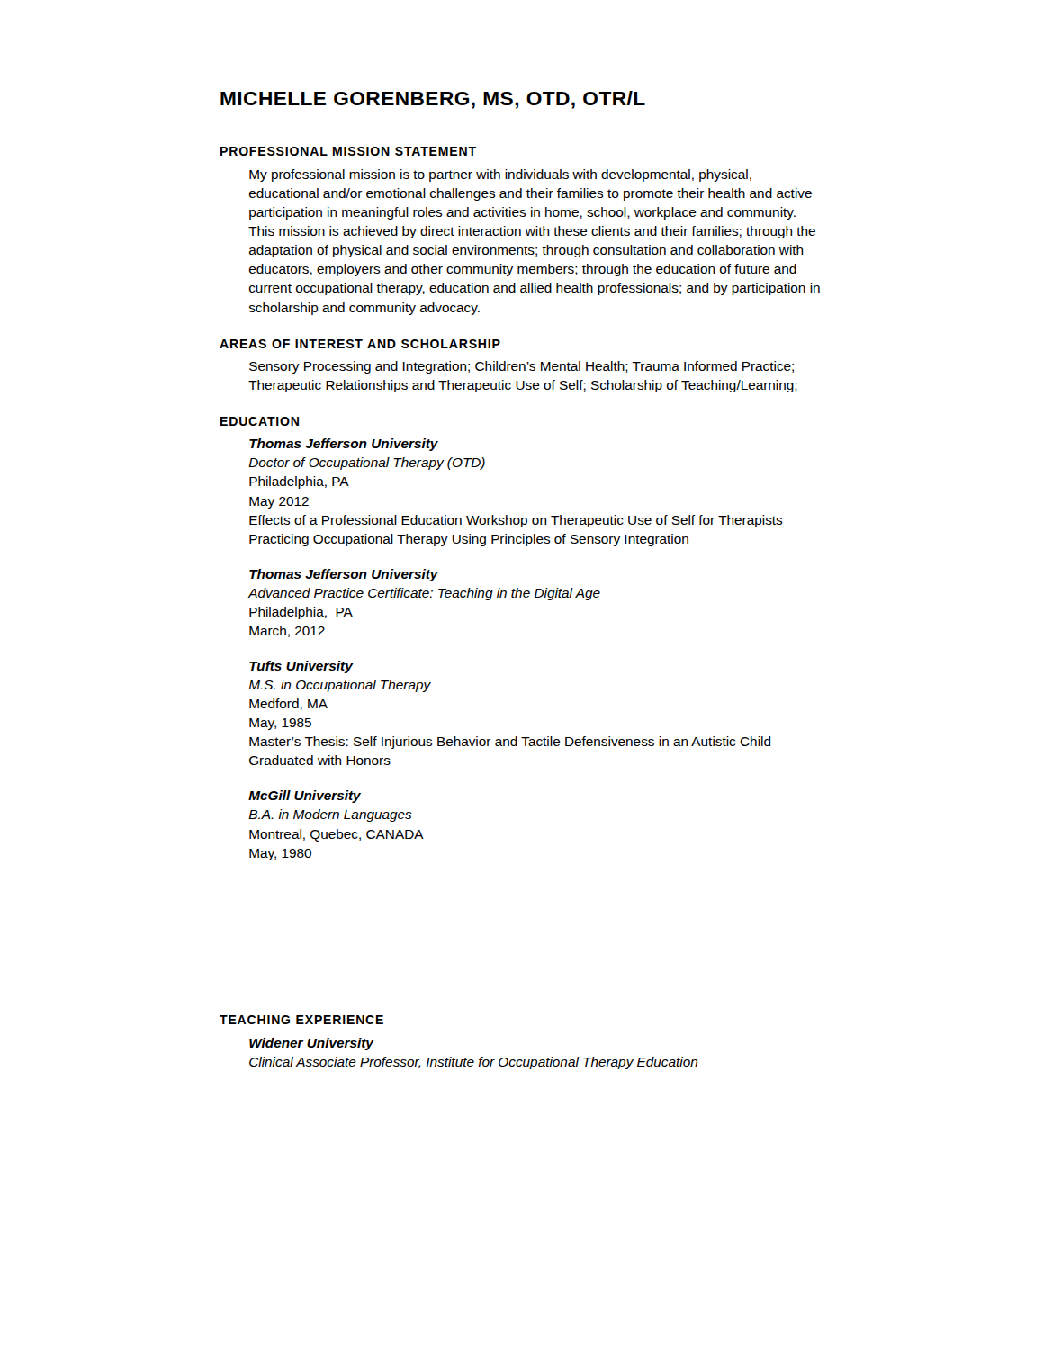MICHELLE GORENBERG, MS, OTD, OTR/L
PROFESSIONAL MISSION STATEMENT
My professional mission is to partner with individuals with developmental, physical, educational and/or emotional challenges and their families to promote their health and active participation in meaningful roles and activities in home, school, workplace and community. This mission is achieved by direct interaction with these clients and their families; through the adaptation of physical and social environments; through consultation and collaboration with educators, employers and other community members; through the education of future and current occupational therapy, education and allied health professionals; and by participation in scholarship and community advocacy.
AREAS OF INTEREST AND SCHOLARSHIP
Sensory Processing and Integration; Children’s Mental Health; Trauma Informed Practice; Therapeutic Relationships and Therapeutic Use of Self; Scholarship of Teaching/Learning;
EDUCATION
Thomas Jefferson University
Doctor of Occupational Therapy (OTD)
Philadelphia, PA
May 2012
Effects of a Professional Education Workshop on Therapeutic Use of Self for Therapists Practicing Occupational Therapy Using Principles of Sensory Integration
Thomas Jefferson University
Advanced Practice Certificate: Teaching in the Digital Age
Philadelphia, PA
March, 2012
Tufts University
M.S. in Occupational Therapy
Medford, MA
May, 1985
Master’s Thesis: Self Injurious Behavior and Tactile Defensiveness in an Autistic Child
Graduated with Honors
McGill University
B.A. in Modern Languages
Montreal, Quebec, CANADA
May, 1980
TEACHING EXPERIENCE
Widener University
Clinical Associate Professor, Institute for Occupational Therapy Education